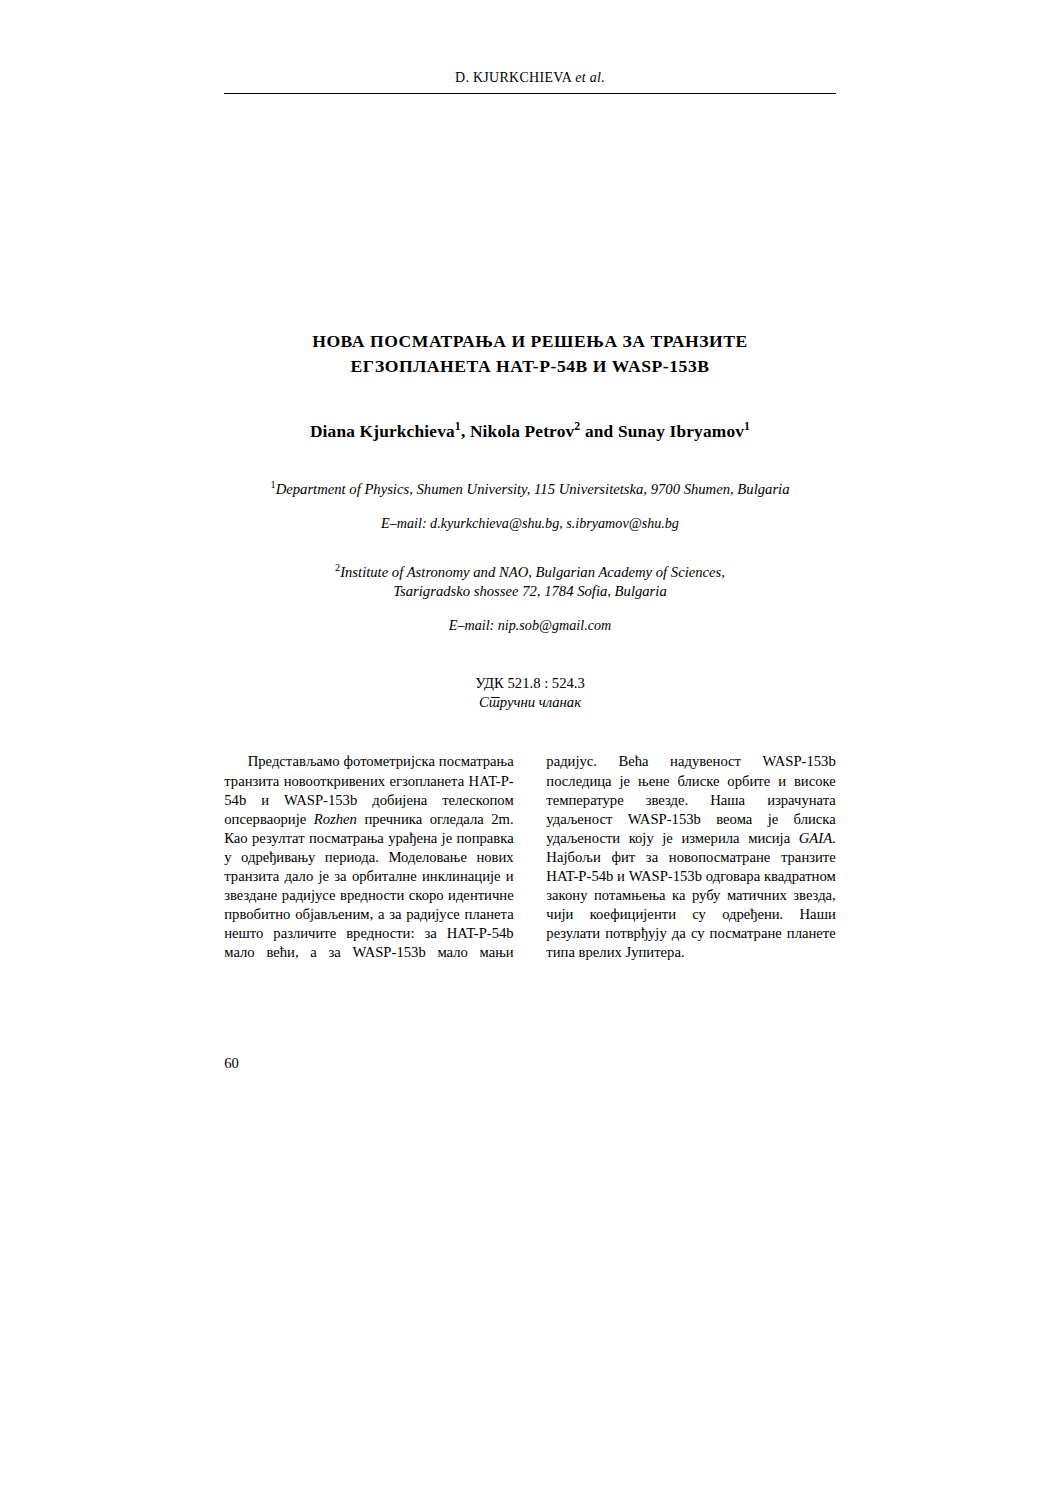D. KJURKCHIEVA et al.
Нова посматрања и решења за транзите
егзопланета HAT-P-54B и WASP-153B
Diana Kjurkchieva1, Nikola Petrov2 and Sunay Ibryamov1
1Department of Physics, Shumen University, 115 Universitetska, 9700 Shumen, Bulgaria
E–mail: d.kyurkchieva@shu.bg, s.ibryamov@shu.bg
2Institute of Astronomy and NAO, Bulgarian Academy of Sciences,
Tsarigradsko shossee 72, 1784 Sofia, Bulgaria
E–mail: nip.sob@gmail.com
УДК 521.8 : 524.3
Стручни чланак
Представљамо фотометријска посматрања транзита новооткривених егзопланета HAT-P-54b и WASP-153b добијена телескопом опсерваорије Rozhen пречника огледала 2m. Као резултат посматрања урађена је поправка у одређивању периода. Моделовање нових транзита дало је за орбиталне инклинације и звездане радијусе вредности скоро идентичне првобитно објављеним, а за радијусе планета нешто различите вредности: за HAT-P-54b мало већи, а за WASP-153b мало мањи радијус. Већа надувеност WASP-153b последица је њене блиске орбите и високе температуре звезде. Наша израчуната удаљеност WASP-153b веома је блиска удаљености коју је измерила мисија GAIA. Најбољи фит за новопосматране транзите HAT-P-54b и WASP-153b одговара квадратном закону потамњења ка рубу матичних звезда, чији коефицијенти су одређени. Наши резулати потврђују да су посматране планете типа врелих Јупитера.
60